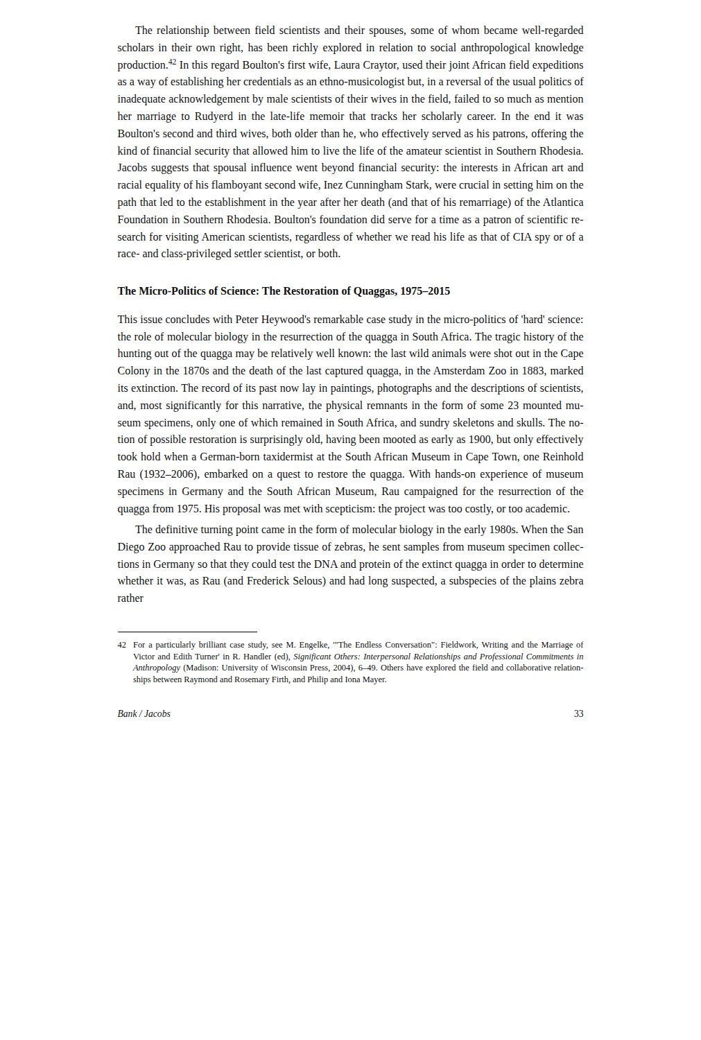The relationship between field scientists and their spouses, some of whom became well-regarded scholars in their own right, has been richly explored in relation to social anthropological knowledge production.42 In this regard Boulton's first wife, Laura Craytor, used their joint African field expeditions as a way of establishing her credentials as an ethno-musicologist but, in a reversal of the usual politics of inadequate acknowledgement by male scientists of their wives in the field, failed to so much as mention her marriage to Rudyerd in the late-life memoir that tracks her scholarly career. In the end it was Boulton's second and third wives, both older than he, who effectively served as his patrons, offering the kind of financial security that allowed him to live the life of the amateur scientist in Southern Rhodesia. Jacobs suggests that spousal influence went beyond financial security: the interests in African art and racial equality of his flamboyant second wife, Inez Cunningham Stark, were crucial in setting him on the path that led to the establishment in the year after her death (and that of his remarriage) of the Atlantica Foundation in Southern Rhodesia. Boulton's foundation did serve for a time as a patron of scientific research for visiting American scientists, regardless of whether we read his life as that of CIA spy or of a race- and class-privileged settler scientist, or both.
The Micro-Politics of Science: The Restoration of Quaggas, 1975–2015
This issue concludes with Peter Heywood's remarkable case study in the micro-politics of 'hard' science: the role of molecular biology in the resurrection of the quagga in South Africa. The tragic history of the hunting out of the quagga may be relatively well known: the last wild animals were shot out in the Cape Colony in the 1870s and the death of the last captured quagga, in the Amsterdam Zoo in 1883, marked its extinction. The record of its past now lay in paintings, photographs and the descriptions of scientists, and, most significantly for this narrative, the physical remnants in the form of some 23 mounted museum specimens, only one of which remained in South Africa, and sundry skeletons and skulls. The notion of possible restoration is surprisingly old, having been mooted as early as 1900, but only effectively took hold when a German-born taxidermist at the South African Museum in Cape Town, one Reinhold Rau (1932–2006), embarked on a quest to restore the quagga. With hands-on experience of museum specimens in Germany and the South African Museum, Rau campaigned for the resurrection of the quagga from 1975. His proposal was met with scepticism: the project was too costly, or too academic.
The definitive turning point came in the form of molecular biology in the early 1980s. When the San Diego Zoo approached Rau to provide tissue of zebras, he sent samples from museum specimen collections in Germany so that they could test the DNA and protein of the extinct quagga in order to determine whether it was, as Rau (and Frederick Selous) and had long suspected, a subspecies of the plains zebra rather
42 For a particularly brilliant case study, see M. Engelke, '"The Endless Conversation": Fieldwork, Writing and the Marriage of Victor and Edith Turner' in R. Handler (ed), Significant Others: Interpersonal Relationships and Professional Commitments in Anthropology (Madison: University of Wisconsin Press, 2004), 6–49. Others have explored the field and collaborative relationships between Raymond and Rosemary Firth, and Philip and Iona Mayer.
Bank / Jacobs 33